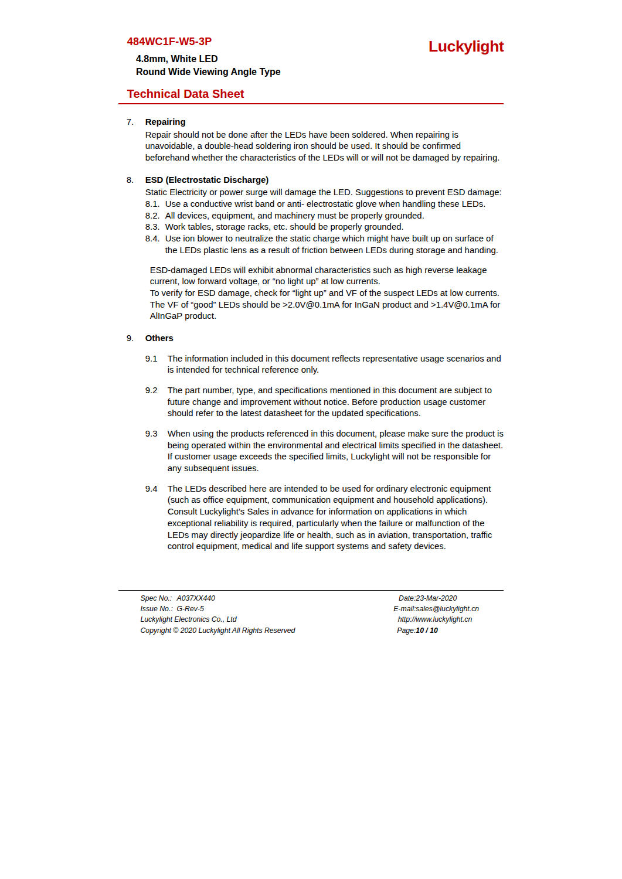484WC1F-W5-3P
4.8mm, White LED
Round Wide Viewing Angle Type
Luckylight
Technical Data Sheet
7.
Repairing
Repair should not be done after the LEDs have been soldered. When repairing is unavoidable, a double-head soldering iron should be used. It should be confirmed beforehand whether the characteristics of the LEDs will or will not be damaged by repairing.
8.
ESD (Electrostatic Discharge)
Static Electricity or power surge will damage the LED. Suggestions to prevent ESD damage:
8.1.
Use a conductive wrist band or anti- electrostatic glove when handling these LEDs.
8.2.
All devices, equipment, and machinery must be properly grounded.
8.3.
Work tables, storage racks, etc. should be properly grounded.
8.4.
Use ion blower to neutralize the static charge which might have built up on surface of the LEDs plastic lens as a result of friction between LEDs during storage and handing.
ESD-damaged LEDs will exhibit abnormal characteristics such as high reverse leakage current, low forward voltage, or “no light up” at low currents.
To verify for ESD damage, check for “light up” and VF of the suspect LEDs at low currents.
The VF of “good” LEDs should be >2.0V@0.1mA for InGaN product and >1.4V@0.1mA for AlInGaP product.
9.
Others
9.1
The information included in this document reflects representative usage scenarios and is intended for technical reference only.
9.2
The part number, type, and specifications mentioned in this document are subject to future change and improvement without notice. Before production usage customer should refer to the latest datasheet for the updated specifications.
9.3
When using the products referenced in this document, please make sure the product is being operated within the environmental and electrical limits specified in the datasheet. If customer usage exceeds the specified limits, Luckylight will not be responsible for any subsequent issues.
9.4
The LEDs described here are intended to be used for ordinary electronic equipment (such as office equipment, communication equipment and household applications). Consult Luckylight’s Sales in advance for information on applications in which exceptional reliability is required, particularly when the failure or malfunction of the LEDs may directly jeopardize life or health, such as in aviation, transportation, traffic control equipment, medical and life support systems and safety devices.
| Spec No.: | A037XX440 | Date: | 23-Mar-2020 |
| Issue No.: | G-Rev-5 | E-mail: | sales@luckylight.cn |
| Luckylight Electronics Co., Ltd | http:// | www.luckylight.cn |
| Copyright © 2020 Luckylight All Rights Reserved | Page: | 10 / 10 |